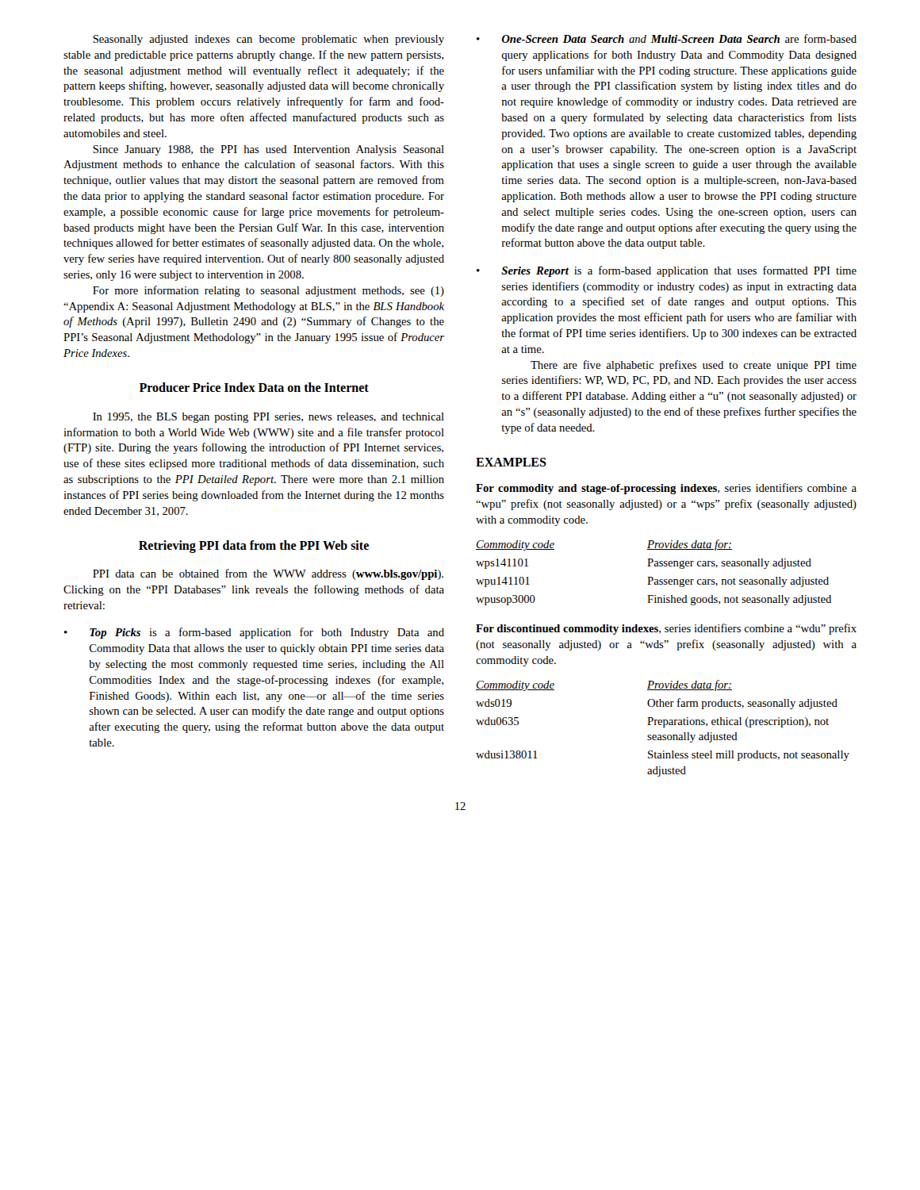Seasonally adjusted indexes can become problematic when previously stable and predictable price patterns abruptly change. If the new pattern persists, the seasonal adjustment method will eventually reflect it adequately; if the pattern keeps shifting, however, seasonally adjusted data will become chronically troublesome. This problem occurs relatively infrequently for farm and food-related products, but has more often affected manufactured products such as automobiles and steel.
Since January 1988, the PPI has used Intervention Analysis Seasonal Adjustment methods to enhance the calculation of seasonal factors. With this technique, outlier values that may distort the seasonal pattern are removed from the data prior to applying the standard seasonal factor estimation procedure. For example, a possible economic cause for large price movements for petroleum-based products might have been the Persian Gulf War. In this case, intervention techniques allowed for better estimates of seasonally adjusted data. On the whole, very few series have required intervention. Out of nearly 800 seasonally adjusted series, only 16 were subject to intervention in 2008.
For more information relating to seasonal adjustment methods, see (1) “Appendix A: Seasonal Adjustment Methodology at BLS,” in the BLS Handbook of Methods (April 1997), Bulletin 2490 and (2) “Summary of Changes to the PPI’s Seasonal Adjustment Methodology” in the January 1995 issue of Producer Price Indexes.
Producer Price Index Data on the Internet
In 1995, the BLS began posting PPI series, news releases, and technical information to both a World Wide Web (WWW) site and a file transfer protocol (FTP) site. During the years following the introduction of PPI Internet services, use of these sites eclipsed more traditional methods of data dissemination, such as subscriptions to the PPI Detailed Report. There were more than 2.1 million instances of PPI series being downloaded from the Internet during the 12 months ended December 31, 2007.
Retrieving PPI data from the PPI Web site
PPI data can be obtained from the WWW address (www.bls.gov/ppi). Clicking on the “PPI Databases” link reveals the following methods of data retrieval:
•
Top Picks is a form-based application for both Industry Data and Commodity Data that allows the user to quickly obtain PPI time series data by selecting the most commonly requested time series, including the All Commodities Index and the stage-of-processing indexes (for example, Finished Goods). Within each list, any one—or all—of the time series shown can be selected. A user can modify the date range and output options after executing the query, using the reformat button above the data output table.
•
One-Screen Data Search and Multi-Screen Data Search are form-based query applications for both Industry Data and Commodity Data designed for users unfamiliar with the PPI coding structure. These applications guide a user through the PPI classification system by listing index titles and do not require knowledge of commodity or industry codes. Data retrieved are based on a query formulated by selecting data characteristics from lists provided. Two options are available to create customized tables, depending on a user’s browser capability. The one-screen option is a JavaScript application that uses a single screen to guide a user through the available time series data. The second option is a multiple-screen, non-Java-based application. Both methods allow a user to browse the PPI coding structure and select multiple series codes. Using the one-screen option, users can modify the date range and output options after executing the query using the reformat button above the data output table.
•
Series Report is a form-based application that uses formatted PPI time series identifiers (commodity or industry codes) as input in extracting data according to a specified set of date ranges and output options. This application provides the most efficient path for users who are familiar with the format of PPI time series identifiers. Up to 300 indexes can be extracted at a time.
There are five alphabetic prefixes used to create unique PPI time series identifiers: WP, WD, PC, PD, and ND. Each provides the user access to a different PPI database. Adding either a “u” (not seasonally adjusted) or an “s” (seasonally adjusted) to the end of these prefixes further specifies the type of data needed.
EXAMPLES
For commodity and stage-of-processing indexes, series identifiers combine a “wpu” prefix (not seasonally adjusted) or a “wps” prefix (seasonally adjusted) with a commodity code.
| Commodity code | Provides data for: |
| --- | --- |
| wps141101 | Passenger cars, seasonally adjusted |
| wpu141101 | Passenger cars, not seasonally adjusted |
| wpusop3000 | Finished goods, not seasonally adjusted |
For discontinued commodity indexes, series identifiers combine a “wdu” prefix (not seasonally adjusted) or a “wds” prefix (seasonally adjusted) with a commodity code.
| Commodity code | Provides data for: |
| --- | --- |
| wds019 | Other farm products, seasonally adjusted |
| wdu0635 | Preparations, ethical (prescription), not seasonally adjusted |
| wdusi138011 | Stainless steel mill products, not seasonally adjusted |
12